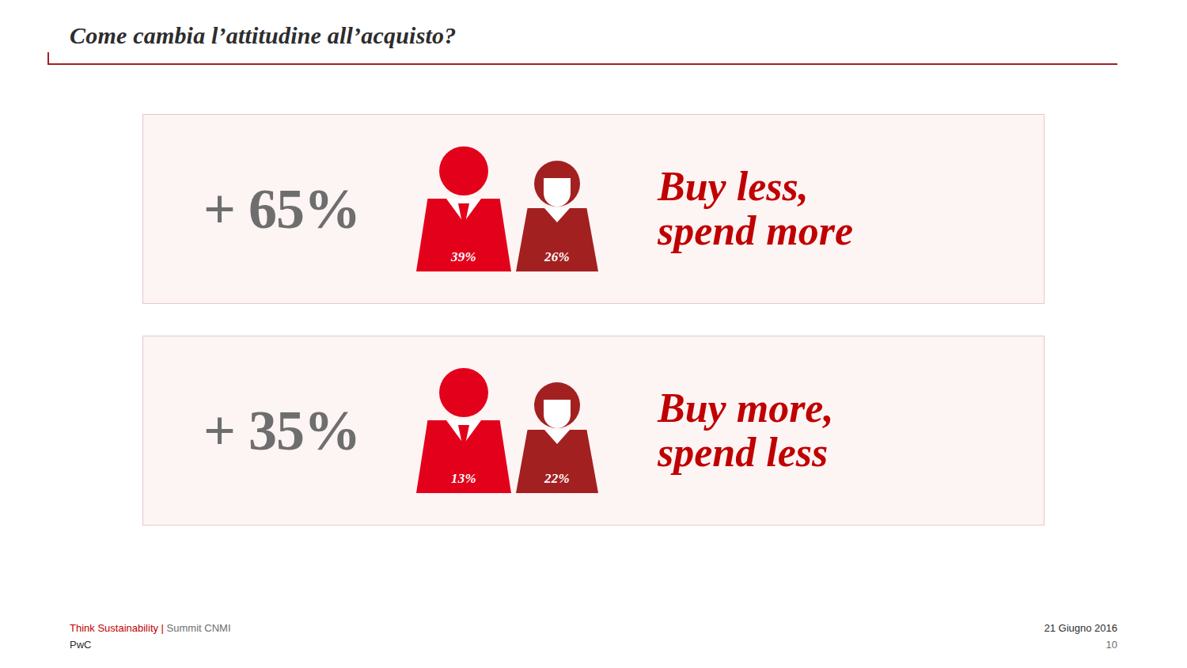Come cambia l’attitudine all’acquisto?
+ 65%
39%
26%
Buy less,
spend more
+ 35%
13%
22%
Buy more,
spend less
Think Sustainability | Summit CNMI PwC
21 Giugno 2016 10